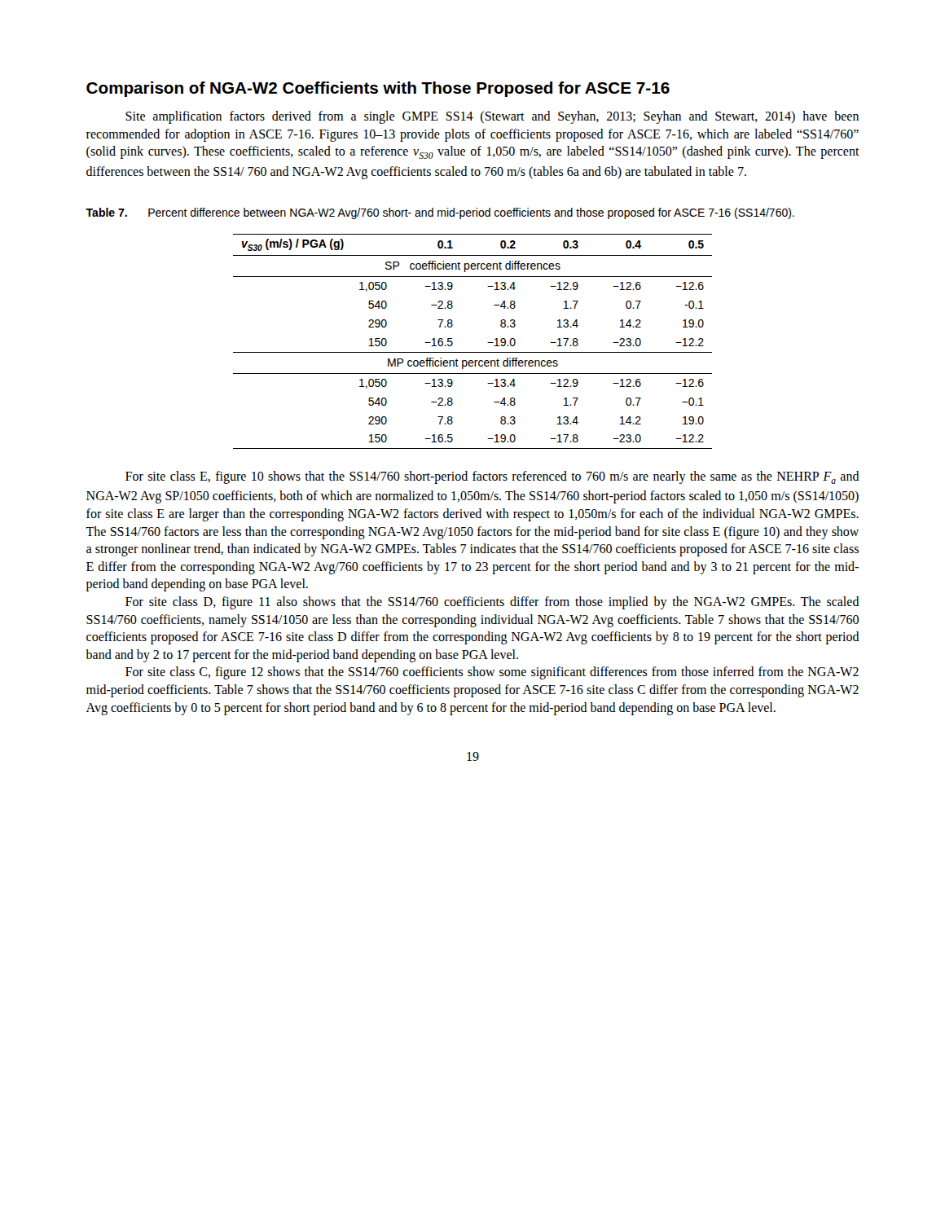Comparison of NGA-W2 Coefficients with Those Proposed for ASCE 7-16
Site amplification factors derived from a single GMPE SS14 (Stewart and Seyhan, 2013; Seyhan and Stewart, 2014) have been recommended for adoption in ASCE 7-16. Figures 10–13 provide plots of coefficients proposed for ASCE 7-16, which are labeled “SS14/760” (solid pink curves). These coefficients, scaled to a reference vS30 value of 1,050 m/s, are labeled “SS14/1050” (dashed pink curve). The percent differences between the SS14/ 760 and NGA-W2 Avg coefficients scaled to 760 m/s (tables 6a and 6b) are tabulated in table 7.
Table 7. Percent difference between NGA-W2 Avg/760 short- and mid-period coefficients and those proposed for ASCE 7-16 (SS14/760).
| v S30 (m/s) / PGA (g) | 0.1 | 0.2 | 0.3 | 0.4 | 0.5 |
| --- | --- | --- | --- | --- | --- |
| SP coefficient percent differences |
| 1,050 | −13.9 | −13.4 | −12.9 | −12.6 | −12.6 |
| 540 | −2.8 | −4.8 | 1.7 | 0.7 | -0.1 |
| 290 | 7.8 | 8.3 | 13.4 | 14.2 | 19.0 |
| 150 | −16.5 | −19.0 | −17.8 | −23.0 | −12.2 |
| MP coefficient percent differences |
| 1,050 | −13.9 | −13.4 | −12.9 | −12.6 | −12.6 |
| 540 | −2.8 | −4.8 | 1.7 | 0.7 | −0.1 |
| 290 | 7.8 | 8.3 | 13.4 | 14.2 | 19.0 |
| 150 | −16.5 | −19.0 | −17.8 | −23.0 | −12.2 |
For site class E, figure 10 shows that the SS14/760 short-period factors referenced to 760 m/s are nearly the same as the NEHRP Fa and NGA-W2 Avg SP/1050 coefficients, both of which are normalized to 1,050m/s. The SS14/760 short-period factors scaled to 1,050 m/s (SS14/1050) for site class E are larger than the corresponding NGA-W2 factors derived with respect to 1,050m/s for each of the individual NGA-W2 GMPEs. The SS14/760 factors are less than the corresponding NGA-W2 Avg/1050 factors for the mid-period band for site class E (figure 10) and they show a stronger nonlinear trend, than indicated by NGA-W2 GMPEs. Tables 7 indicates that the SS14/760 coefficients proposed for ASCE 7-16 site class E differ from the corresponding NGA-W2 Avg/760 coefficients by 17 to 23 percent for the short period band and by 3 to 21 percent for the mid-period band depending on base PGA level.
For site class D, figure 11 also shows that the SS14/760 coefficients differ from those implied by the NGA-W2 GMPEs. The scaled SS14/760 coefficients, namely SS14/1050 are less than the corresponding individual NGA-W2 Avg coefficients. Table 7 shows that the SS14/760 coefficients proposed for ASCE 7-16 site class D differ from the corresponding NGA-W2 Avg coefficients by 8 to 19 percent for the short period band and by 2 to 17 percent for the mid-period band depending on base PGA level.
For site class C, figure 12 shows that the SS14/760 coefficients show some significant differences from those inferred from the NGA-W2 mid-period coefficients. Table 7 shows that the SS14/760 coefficients proposed for ASCE 7-16 site class C differ from the corresponding NGA-W2 Avg coefficients by 0 to 5 percent for short period band and by 6 to 8 percent for the mid-period band depending on base PGA level.
19